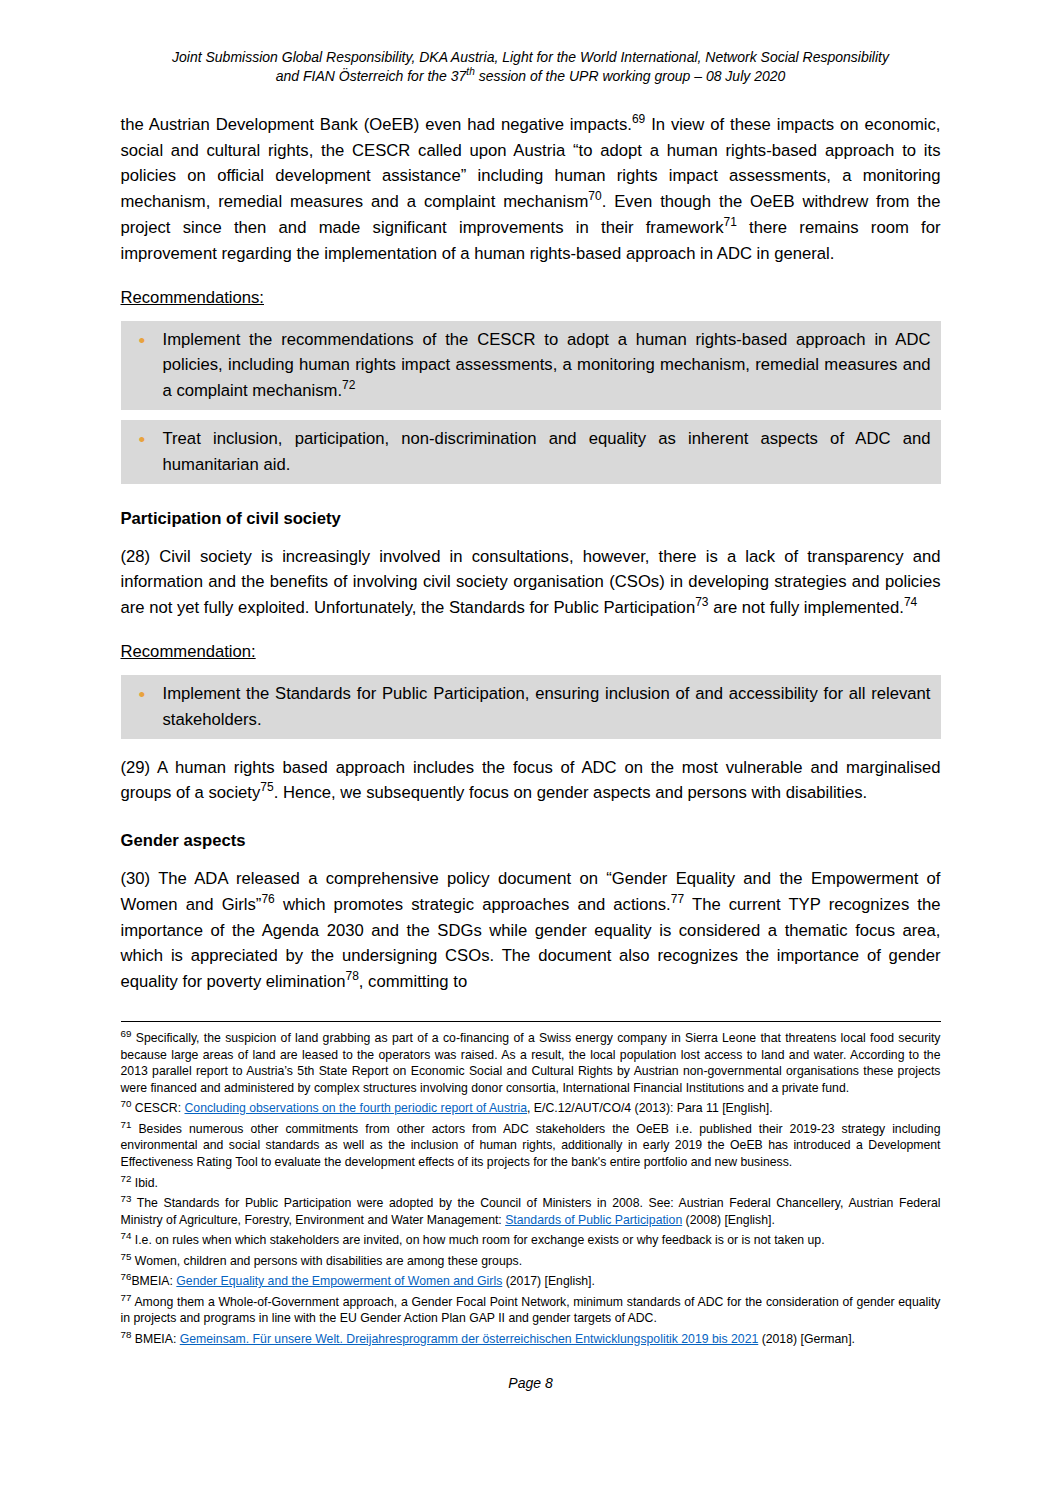Joint Submission Global Responsibility, DKA Austria, Light for the World International, Network Social Responsibility and FIAN Österreich for the 37th session of the UPR working group – 08 July 2020
the Austrian Development Bank (OeEB) even had negative impacts.69 In view of these impacts on economic, social and cultural rights, the CESCR called upon Austria “to adopt a human rights-based approach to its policies on official development assistance” including human rights impact assessments, a monitoring mechanism, remedial measures and a complaint mechanism70. Even though the OeEB withdrew from the project since then and made significant improvements in their framework71 there remains room for improvement regarding the implementation of a human rights-based approach in ADC in general.
Recommendations:
Implement the recommendations of the CESCR to adopt a human rights-based approach in ADC policies, including human rights impact assessments, a monitoring mechanism, remedial measures and a complaint mechanism.72
Treat inclusion, participation, non-discrimination and equality as inherent aspects of ADC and humanitarian aid.
Participation of civil society
(28) Civil society is increasingly involved in consultations, however, there is a lack of transparency and information and the benefits of involving civil society organisation (CSOs) in developing strategies and policies are not yet fully exploited. Unfortunately, the Standards for Public Participation73 are not fully implemented.74
Recommendation:
Implement the Standards for Public Participation, ensuring inclusion of and accessibility for all relevant stakeholders.
(29) A human rights based approach includes the focus of ADC on the most vulnerable and marginalised groups of a society75. Hence, we subsequently focus on gender aspects and persons with disabilities.
Gender aspects
(30) The ADA released a comprehensive policy document on “Gender Equality and the Empowerment of Women and Girls”76 which promotes strategic approaches and actions.77 The current TYP recognizes the importance of the Agenda 2030 and the SDGs while gender equality is considered a thematic focus area, which is appreciated by the undersigning CSOs. The document also recognizes the importance of gender equality for poverty elimination78, committing to
69 Specifically, the suspicion of land grabbing as part of a co-financing of a Swiss energy company in Sierra Leone that threatens local food security because large areas of land are leased to the operators was raised. As a result, the local population lost access to land and water. According to the 2013 parallel report to Austria’s 5th State Report on Economic Social and Cultural Rights by Austrian non-governmental organisations these projects were financed and administered by complex structures involving donor consortia, International Financial Institutions and a private fund.
70 CESCR: Concluding observations on the fourth periodic report of Austria, E/C.12/AUT/CO/4 (2013): Para 11 [English].
71 Besides numerous other commitments from other actors from ADC stakeholders the OeEB i.e. published their 2019-23 strategy including environmental and social standards as well as the inclusion of human rights, additionally in early 2019 the OeEB has introduced a Development Effectiveness Rating Tool to evaluate the development effects of its projects for the bank's entire portfolio and new business.
72 Ibid.
73 The Standards for Public Participation were adopted by the Council of Ministers in 2008. See: Austrian Federal Chancellery, Austrian Federal Ministry of Agriculture, Forestry, Environment and Water Management: Standards of Public Participation (2008) [English].
74 I.e. on rules when which stakeholders are invited, on how much room for exchange exists or why feedback is or is not taken up.
75 Women, children and persons with disabilities are among these groups.
76BMEIA: Gender Equality and the Empowerment of Women and Girls (2017) [English].
77 Among them a Whole-of-Government approach, a Gender Focal Point Network, minimum standards of ADC for the consideration of gender equality in projects and programs in line with the EU Gender Action Plan GAP II and gender targets of ADC.
78 BMEIA: Gemeinsam. Für unsere Welt. Dreijahresprogramm der österreichischen Entwicklungspolitik 2019 bis 2021 (2018) [German].
Page 8